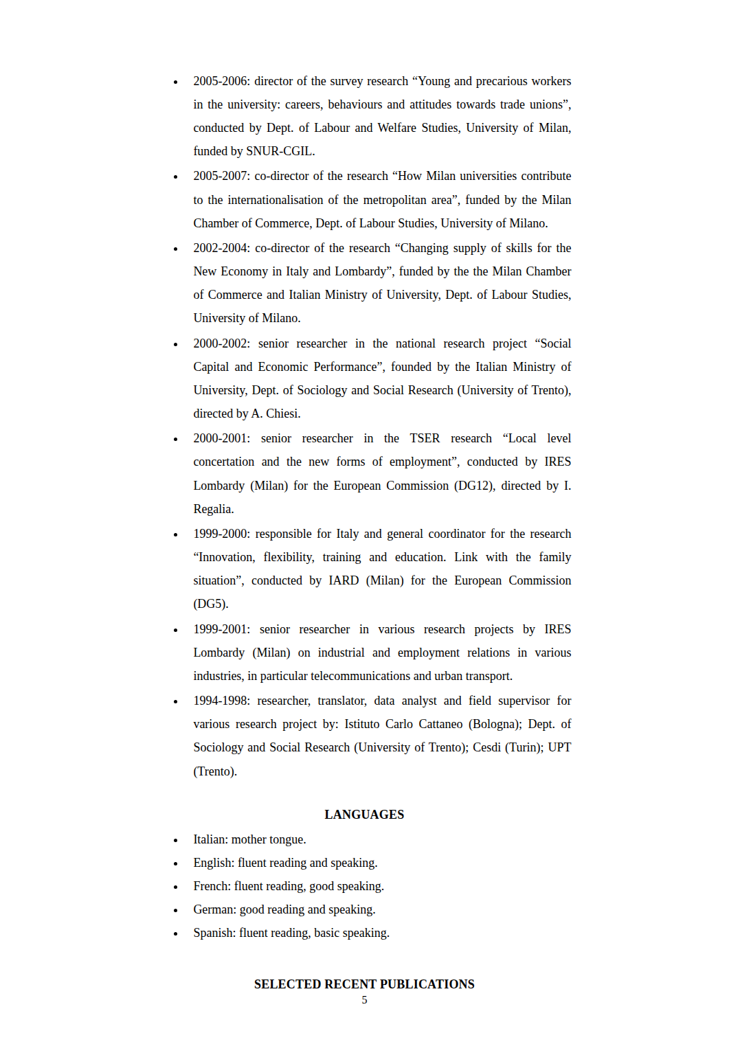2005-2006: director of the survey research “Young and precarious workers in the university: careers, behaviours and attitudes towards trade unions”, conducted by Dept. of Labour and Welfare Studies, University of Milan, funded by SNUR-CGIL.
2005-2007: co-director of the research “How Milan universities contribute to the internationalisation of the metropolitan area”, funded by the Milan Chamber of Commerce, Dept. of Labour Studies, University of Milano.
2002-2004: co-director of the research “Changing supply of skills for the New Economy in Italy and Lombardy”, funded by the the Milan Chamber of Commerce and Italian Ministry of University, Dept. of Labour Studies, University of Milano.
2000-2002: senior researcher in the national research project “Social Capital and Economic Performance”, founded by the Italian Ministry of University, Dept. of Sociology and Social Research (University of Trento), directed by A. Chiesi.
2000-2001: senior researcher in the TSER research “Local level concertation and the new forms of employment”, conducted by IRES Lombardy (Milan) for the European Commission (DG12), directed by I. Regalia.
1999-2000: responsible for Italy and general coordinator for the research “Innovation, flexibility, training and education. Link with the family situation”, conducted by IARD (Milan) for the European Commission (DG5).
1999-2001: senior researcher in various research projects by IRES Lombardy (Milan) on industrial and employment relations in various industries, in particular telecommunications and urban transport.
1994-1998: researcher, translator, data analyst and field supervisor for various research project by: Istituto Carlo Cattaneo (Bologna); Dept. of Sociology and Social Research (University of Trento); Cesdi (Turin); UPT (Trento).
LANGUAGES
Italian: mother tongue.
English: fluent reading and speaking.
French: fluent reading, good speaking.
German: good reading and speaking.
Spanish: fluent reading, basic speaking.
SELECTED RECENT PUBLICATIONS
5